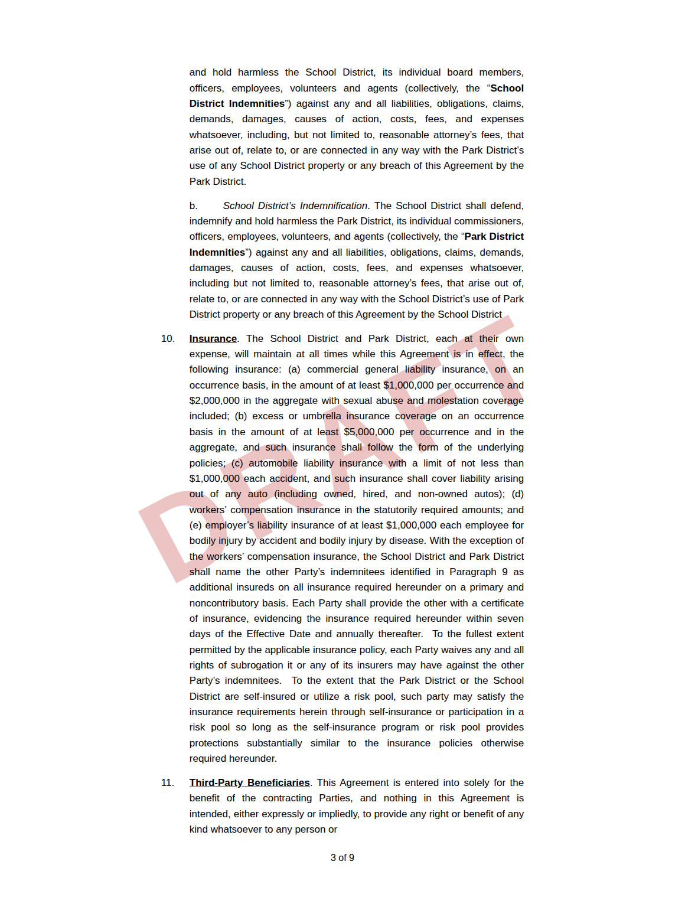DRAFT
and hold harmless the School District, its individual board members, officers, employees, volunteers and agents (collectively, the “School District Indemnities”) against any and all liabilities, obligations, claims, demands, damages, causes of action, costs, fees, and expenses whatsoever, including, but not limited to, reasonable attorney’s fees, that arise out of, relate to, or are connected in any way with the Park District’s use of any School District property or any breach of this Agreement by the Park District.
b. School District’s Indemnification. The School District shall defend, indemnify and hold harmless the Park District, its individual commissioners, officers, employees, volunteers, and agents (collectively, the “Park District Indemnities”) against any and all liabilities, obligations, claims, demands, damages, causes of action, costs, fees, and expenses whatsoever, including but not limited to, reasonable attorney’s fees, that arise out of, relate to, or are connected in any way with the School District’s use of Park District property or any breach of this Agreement by the School District
10.
Insurance. The School District and Park District, each at their own expense, will maintain at all times while this Agreement is in effect, the following insurance: (a) commercial general liability insurance, on an occurrence basis, in the amount of at least $1,000,000 per occurrence and $2,000,000 in the aggregate with sexual abuse and molestation coverage included; (b) excess or umbrella insurance coverage on an occurrence basis in the amount of at least $5,000,000 per occurrence and in the aggregate, and such insurance shall follow the form of the underlying policies; (c) automobile liability insurance with a limit of not less than $1,000,000 each accident, and such insurance shall cover liability arising out of any auto (including owned, hired, and non-owned autos); (d) workers’ compensation insurance in the statutorily required amounts; and (e) employer’s liability insurance of at least $1,000,000 each employee for bodily injury by accident and bodily injury by disease. With the exception of the workers’ compensation insurance, the School District and Park District shall name the other Party’s indemnitees identified in Paragraph 9 as additional insureds on all insurance required hereunder on a primary and noncontributory basis. Each Party shall provide the other with a certificate of insurance, evidencing the insurance required hereunder within seven days of the Effective Date and annually thereafter. To the fullest extent permitted by the applicable insurance policy, each Party waives any and all rights of subrogation it or any of its insurers may have against the other Party’s indemnitees. To the extent that the Park District or the School District are self-insured or utilize a risk pool, such party may satisfy the insurance requirements herein through self-insurance or participation in a risk pool so long as the self-insurance program or risk pool provides protections substantially similar to the insurance policies otherwise required hereunder.
11.
Third-Party Beneficiaries. This Agreement is entered into solely for the benefit of the contracting Parties, and nothing in this Agreement is intended, either expressly or impliedly, to provide any right or benefit of any kind whatsoever to any person or
3 of 9